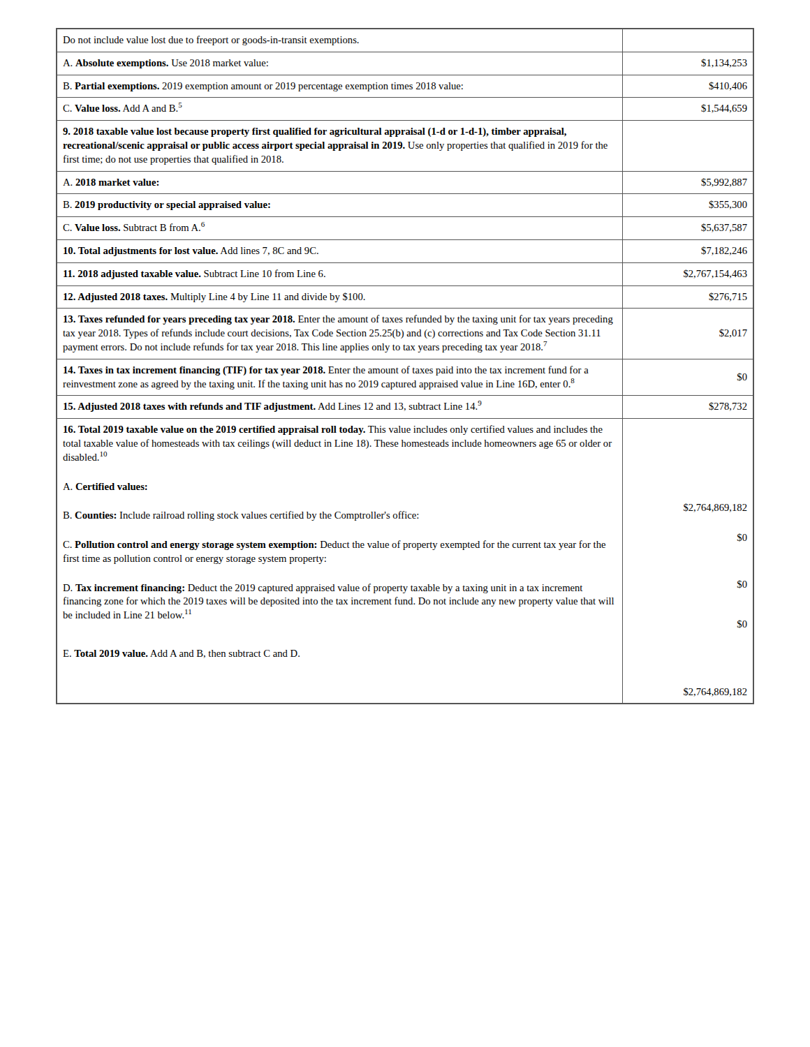| Do not include value lost due to freeport or goods-in-transit exemptions. | |
| A. Absolute exemptions. Use 2018 market value: | $1,134,253 |
| B. Partial exemptions. 2019 exemption amount or 2019 percentage exemption times 2018 value: | $410,406 |
| C. Value loss. Add A and B. 5 | $1,544,659 |
| 9. 2018 taxable value lost because property first qualified for agricultural appraisal (1-d or 1-d-1), timber appraisal, recreational/scenic appraisal or public access airport special appraisal in 2019. Use only properties that qualified in 2019 for the first time; do not use properties that qualified in 2018. | |
| A. 2018 market value: | $5,992,887 |
| B. 2019 productivity or special appraised value: | $355,300 |
| C. Value loss. Subtract B from A. 6 | $5,637,587 |
| 10. Total adjustments for lost value. Add lines 7, 8C and 9C. | $7,182,246 |
| 11. 2018 adjusted taxable value. Subtract Line 10 from Line 6. | $2,767,154,463 |
| 12. Adjusted 2018 taxes. Multiply Line 4 by Line 11 and divide by $100. | $276,715 |
| 13. Taxes refunded for years preceding tax year 2018. Enter the amount of taxes refunded by the taxing unit for tax years preceding tax year 2018. Types of refunds include court decisions, Tax Code Section 25.25(b) and (c) corrections and Tax Code Section 31.11 payment errors. Do not include refunds for tax year 2018. This line applies only to tax years preceding tax year 2018. 7 | $2,017 |
| 14. Taxes in tax increment financing (TIF) for tax year 2018. Enter the amount of taxes paid into the tax increment fund for a reinvestment zone as agreed by the taxing unit. If the taxing unit has no 2019 captured appraised value in Line 16D, enter 0. 8 | $0 |
| 15. Adjusted 2018 taxes with refunds and TIF adjustment. Add Lines 12 and 13, subtract Line 14. 9 | $278,732 |
| 16. Total 2019 taxable value on the 2019 certified appraisal roll today. This value includes only certified values and includes the total taxable value of homesteads with tax ceilings (will deduct in Line 18). These homesteads include homeowners age 65 or older or disabled. 10 A. Certified values: B. Counties: Include railroad rolling stock values certified by the Comptroller's office: C. Pollution control and energy storage system exemption: Deduct the value of property exempted for the current tax year for the first time as pollution control or energy storage system property: D. Tax increment financing: Deduct the 2019 captured appraised value of property taxable by a taxing unit in a tax increment financing zone for which the 2019 taxes will be deposited into the tax increment fund. Do not include any new property value that will be included in Line 21 below. 11 E. Total 2019 value. Add A and B, then subtract C and D. | $2,764,869,182 $0 $0 $0 $2,764,869,182 |